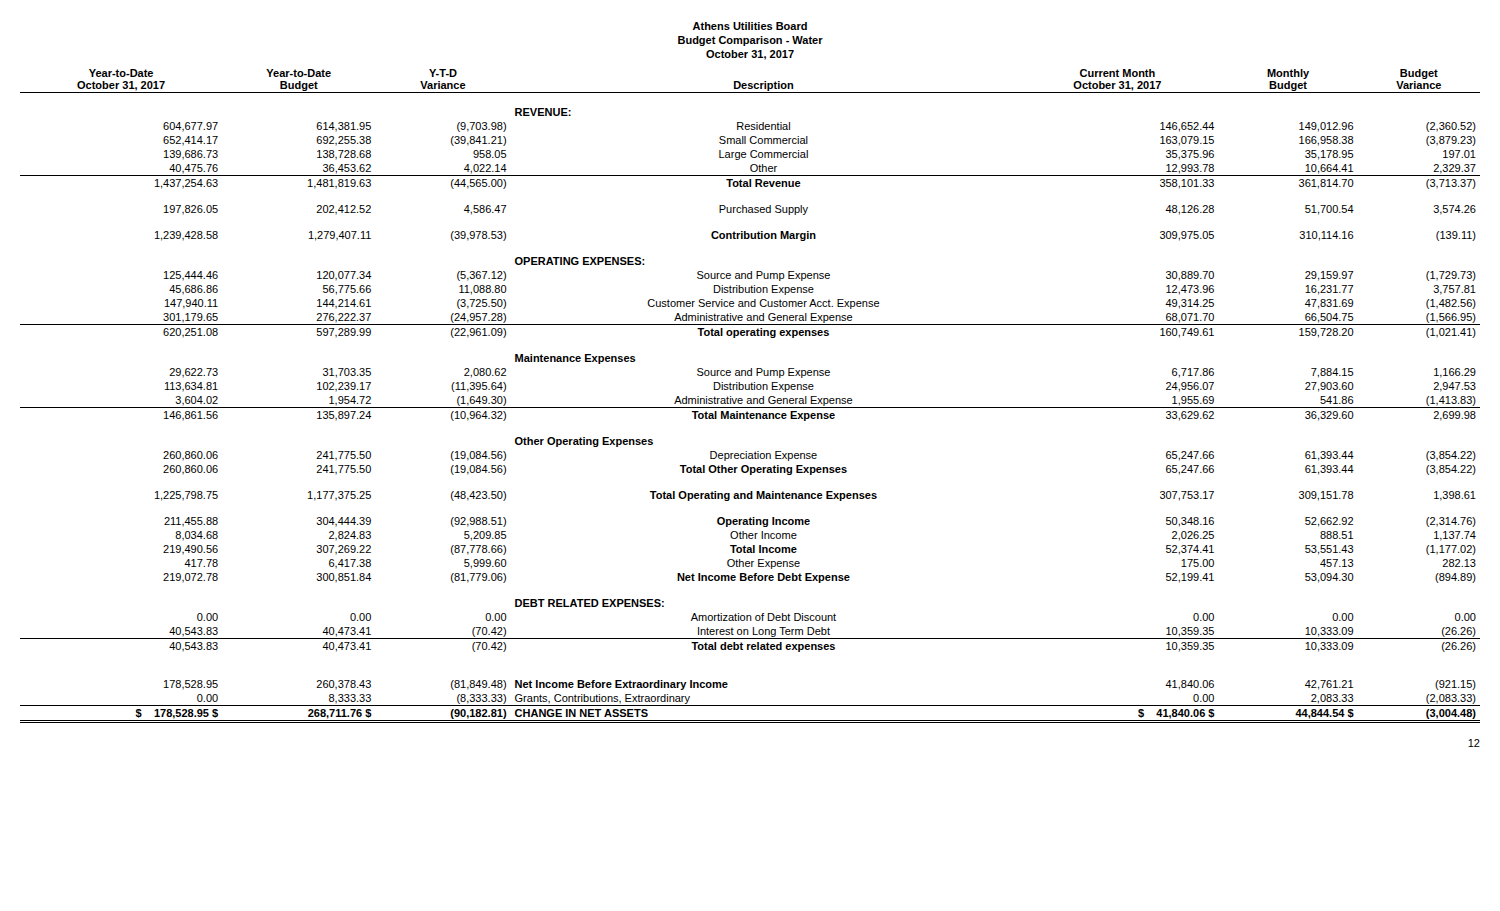Athens Utilities Board
Budget Comparison - Water
October 31, 2017
| Year-to-Date October 31, 2017 | Year-to-Date Budget | Y-T-D Variance | Description | Current Month October 31, 2017 | Monthly Budget | Budget Variance |
| --- | --- | --- | --- | --- | --- | --- |
| | | | REVENUE: | | | |
| 604,677.97 | 614,381.95 | (9,703.98) | Residential | 146,652.44 | 149,012.96 | (2,360.52) |
| 652,414.17 | 692,255.38 | (39,841.21) | Small Commercial | 163,079.15 | 166,958.38 | (3,879.23) |
| 139,686.73 | 138,728.68 | 958.05 | Large Commercial | 35,375.96 | 35,178.95 | 197.01 |
| 40,475.76 | 36,453.62 | 4,022.14 | Other | 12,993.78 | 10,664.41 | 2,329.37 |
| 1,437,254.63 | 1,481,819.63 | (44,565.00) | Total Revenue | 358,101.33 | 361,814.70 | (3,713.37) |
| 197,826.05 | 202,412.52 | 4,586.47 | Purchased Supply | 48,126.28 | 51,700.54 | 3,574.26 |
| 1,239,428.58 | 1,279,407.11 | (39,978.53) | Contribution Margin | 309,975.05 | 310,114.16 | (139.11) |
| | | | OPERATING EXPENSES: | | | |
| 125,444.46 | 120,077.34 | (5,367.12) | Source and Pump Expense | 30,889.70 | 29,159.97 | (1,729.73) |
| 45,686.86 | 56,775.66 | 11,088.80 | Distribution Expense | 12,473.96 | 16,231.77 | 3,757.81 |
| 147,940.11 | 144,214.61 | (3,725.50) | Customer Service and Customer Acct. Expense | 49,314.25 | 47,831.69 | (1,482.56) |
| 301,179.65 | 276,222.37 | (24,957.28) | Administrative and General Expense | 68,071.70 | 66,504.75 | (1,566.95) |
| 620,251.08 | 597,289.99 | (22,961.09) | Total operating expenses | 160,749.61 | 159,728.20 | (1,021.41) |
| | | | Maintenance Expenses | | | |
| 29,622.73 | 31,703.35 | 2,080.62 | Source and Pump Expense | 6,717.86 | 7,884.15 | 1,166.29 |
| 113,634.81 | 102,239.17 | (11,395.64) | Distribution Expense | 24,956.07 | 27,903.60 | 2,947.53 |
| 3,604.02 | 1,954.72 | (1,649.30) | Administrative and General Expense | 1,955.69 | 541.86 | (1,413.83) |
| 146,861.56 | 135,897.24 | (10,964.32) | Total Maintenance Expense | 33,629.62 | 36,329.60 | 2,699.98 |
| | | | Other Operating Expenses | | | |
| 260,860.06 | 241,775.50 | (19,084.56) | Depreciation Expense | 65,247.66 | 61,393.44 | (3,854.22) |
| 260,860.06 | 241,775.50 | (19,084.56) | Total Other Operating Expenses | 65,247.66 | 61,393.44 | (3,854.22) |
| 1,225,798.75 | 1,177,375.25 | (48,423.50) | Total Operating and Maintenance Expenses | 307,753.17 | 309,151.78 | 1,398.61 |
| 211,455.88 | 304,444.39 | (92,988.51) | Operating Income | 50,348.16 | 52,662.92 | (2,314.76) |
| 8,034.68 | 2,824.83 | 5,209.85 | Other Income | 2,026.25 | 888.51 | 1,137.74 |
| 219,490.56 | 307,269.22 | (87,778.66) | Total Income | 52,374.41 | 53,551.43 | (1,177.02) |
| 417.78 | 6,417.38 | 5,999.60 | Other Expense | 175.00 | 457.13 | 282.13 |
| 219,072.78 | 300,851.84 | (81,779.06) | Net Income Before Debt Expense | 52,199.41 | 53,094.30 | (894.89) |
| | | | DEBT RELATED EXPENSES: | | | |
| 0.00 | 0.00 | 0.00 | Amortization of Debt Discount | 0.00 | 0.00 | 0.00 |
| 40,543.83 | 40,473.41 | (70.42) | Interest on Long Term Debt | 10,359.35 | 10,333.09 | (26.26) |
| 40,543.83 | 40,473.41 | (70.42) | Total debt related expenses | 10,359.35 | 10,333.09 | (26.26) |
| 178,528.95 | 260,378.43 | (81,849.48) | Net Income Before Extraordinary Income | 41,840.06 | 42,761.21 | (921.15) |
| 0.00 | 8,333.33 | (8,333.33) | Grants, Contributions, Extraordinary | 0.00 | 2,083.33 | (2,083.33) |
| $ 178,528.95 $ | 268,711.76 $ | (90,182.81) | CHANGE IN NET ASSETS | $ 41,840.06 $ | 44,844.54 $ | (3,004.48) |
12